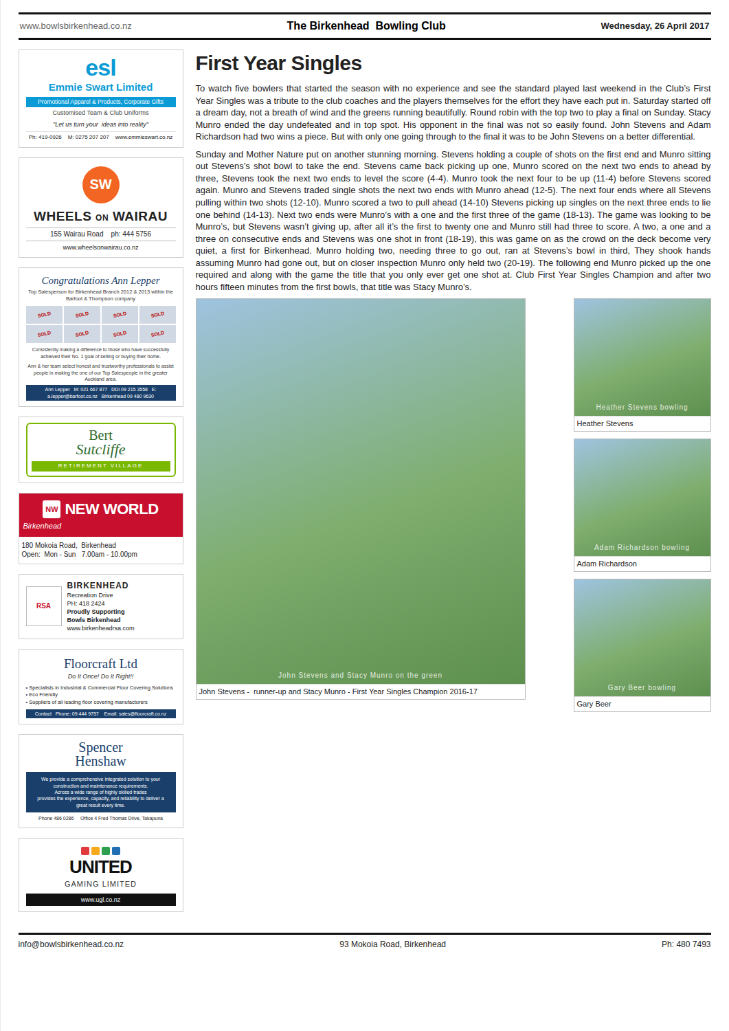www.bowlsbirkenhead.co.nz
The Birkenhead Bowling Club
Wednesday, 26 April 2017
esl
Emmie Swart Limited
Promotional Apparel & Products, Corporate Gifts
Customised Team & Club Uniforms
"Let us turn your ideas into reality"
Ph: 419-0926 M: 0275 207 207 www.emmieswart.co.nz
WHEELS ON WAIRAU
155 Wairau Road ph: 444 5756
www.wheelsonwairau.co.nz
Congratulations Ann Lepper
Top Salesperson for Birkenhead Branch 2012 & 2013 within the Barfoot & Thompson company
Consistently making a difference to those who have successfully achieved their No. 1 goal of selling or buying their home.
Ann & her team select honest and trustworthy professionals to assist people in making the one of our Top Salespeople in the greater Auckland area.
Ann Lepper M: 021 667 877 DDI 09 215 3558 E: a.lepper@barfoot.co.nz Birkenhead 09 480 9630
Bert Sutcliffe
RETIREMENT VILLAGE
NW NEW WORLD
Birkenhead
180 Mokoia Road, Birkenhead
Open: Mon - Sun 7.00am - 10.00pm
RSA
BIRKENHEAD
Recreation Drive
PH: 418 2424
Proudly Supporting
Bowls Birkenhead
www.birkenheadrsa.com
Floorcraft Ltd
Do It Once! Do It Right!!
Specialists in Industrial & Commercial Floor Covering Solutions
Eco Friendly
Suppliers of all leading floor covering manufacturers
Contact Phone: 09 444 9757 Email: sales@floorcraft.co.nz
Spencer Henshaw
We provide a comprehensive integrated solution to your
construction and maintenance requirements.
Across a wide range of highly skilled trades
provides the experience, capacity, and reliability to deliver a
great result every time.
Phone 486 0286 Office 4 Fred Thomas Drive, Takapuna
UNITED
GAMING LIMITED
www.ugl.co.nz
First Year Singles
To watch five bowlers that started the season with no experience and see the standard played last weekend in the Club’s First Year Singles was a tribute to the club coaches and the players themselves for the effort they have each put in. Saturday started off a dream day, not a breath of wind and the greens running beautifully. Round robin with the top two to play a final on Sunday. Stacy Munro ended the day undefeated and in top spot. His opponent in the final was not so easily found. John Stevens and Adam Richardson had two wins a piece. But with only one going through to the final it was to be John Stevens on a better differential.
Sunday and Mother Nature put on another stunning morning. Stevens holding a couple of shots on the first end and Munro sitting out Stevens’s shot bowl to take the end. Stevens came back picking up one, Munro scored on the next two ends to ahead by three, Stevens took the next two ends to level the score (4-4). Munro took the next four to be up (11-4) before Stevens scored again. Munro and Stevens traded single shots the next two ends with Munro ahead (12-5). The next four ends where all Stevens pulling within two shots (12-10). Munro scored a two to pull ahead (14-10) Stevens picking up singles on the next three ends to lie one behind (14-13). Next two ends were Munro’s with a one and the first three of the game (18-13). The game was looking to be Munro’s, but Stevens wasn’t giving up, after all it’s the first to twenty one and Munro still had three to score. A two, a one and a three on consecutive ends and Stevens was one shot in front (18-19), this was game on as the crowd on the deck become very quiet, a first for Birkenhead. Munro holding two, needing three to go out, ran at Stevens’s bowl in third, They shook hands assuming Munro had gone out, but on closer inspection Munro only held two (20-19). The following end Munro picked up the one required and along with the game the title that you only ever get one shot at. Club First Year Singles Champion and after two hours fifteen minutes from the first bowls, that title was Stacy Munro’s.
Heather Stevens
Adam Richardson
Gary Beer
John Stevens - runner-up and Stacy Munro - First Year Singles Champion 2016-17
info@bowlsbirkenhead.co.nz
93 Mokoia Road, Birkenhead
Ph: 480 7493